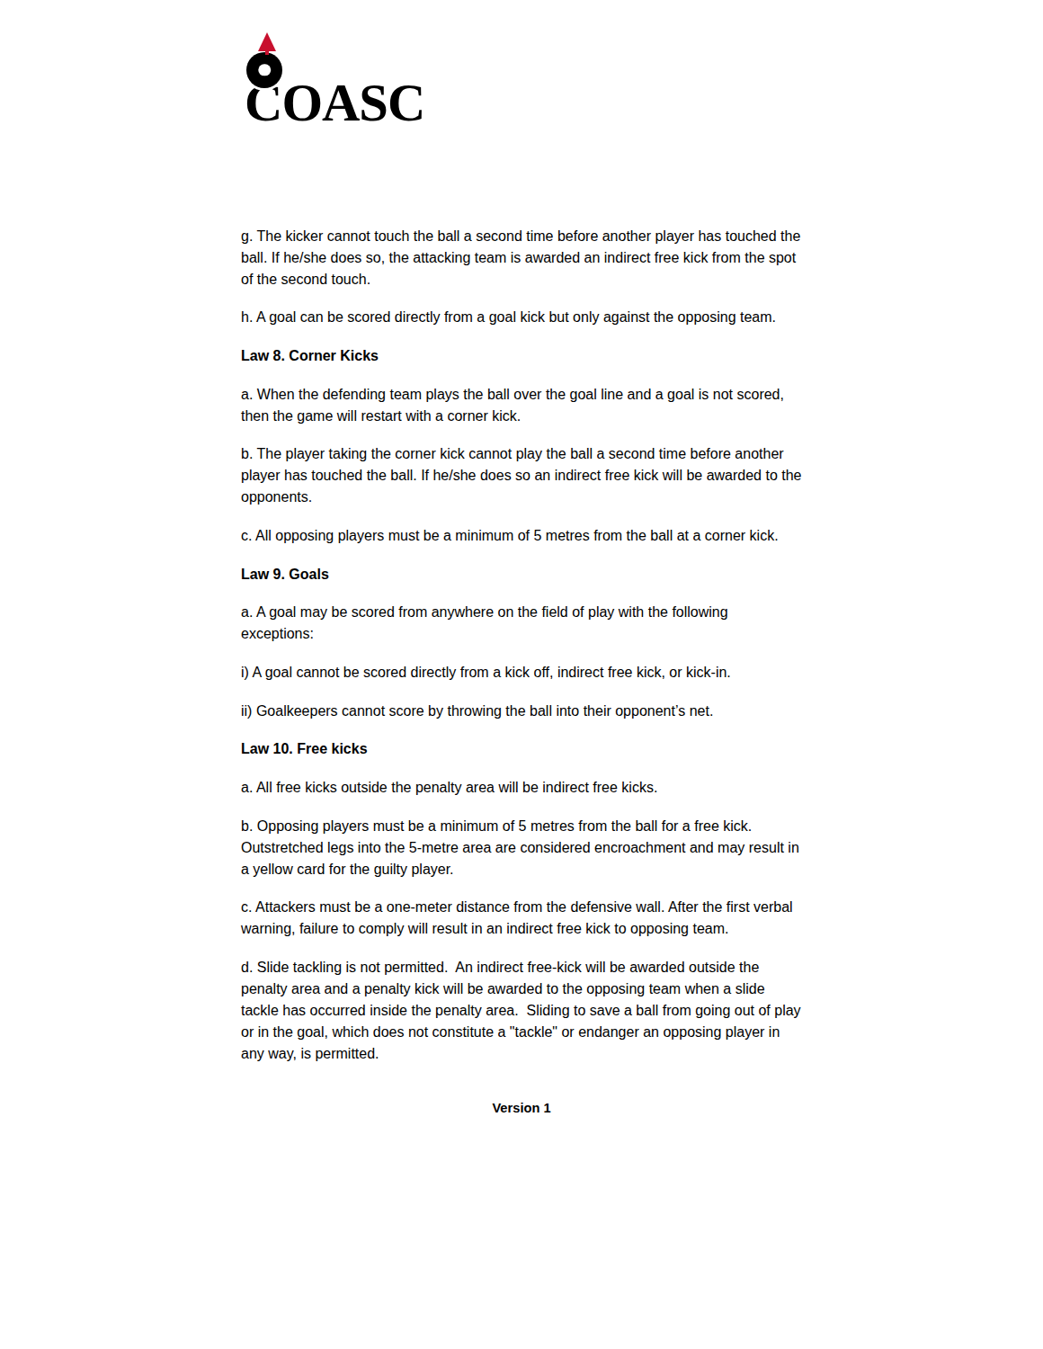COASC
g. The kicker cannot touch the ball a second time before another player has touched the ball. If he/she does so, the attacking team is awarded an indirect free kick from the spot of the second touch.
h. A goal can be scored directly from a goal kick but only against the opposing team.
Law 8. Corner Kicks
a. When the defending team plays the ball over the goal line and a goal is not scored, then the game will restart with a corner kick.
b. The player taking the corner kick cannot play the ball a second time before another player has touched the ball. If he/she does so an indirect free kick will be awarded to the opponents.
c. All opposing players must be a minimum of 5 metres from the ball at a corner kick.
Law 9. Goals
a. A goal may be scored from anywhere on the field of play with the following exceptions:
i) A goal cannot be scored directly from a kick off, indirect free kick, or kick-in.
ii) Goalkeepers cannot score by throwing the ball into their opponent’s net.
Law 10. Free kicks
a. All free kicks outside the penalty area will be indirect free kicks.
b. Opposing players must be a minimum of 5 metres from the ball for a free kick. Outstretched legs into the 5-metre area are considered encroachment and may result in a yellow card for the guilty player.
c. Attackers must be a one-meter distance from the defensive wall. After the first verbal warning, failure to comply will result in an indirect free kick to opposing team.
d. Slide tackling is not permitted. An indirect free-kick will be awarded outside the penalty area and a penalty kick will be awarded to the opposing team when a slide tackle has occurred inside the penalty area. Sliding to save a ball from going out of play or in the goal, which does not constitute a "tackle" or endanger an opposing player in any way, is permitted.
Version 1